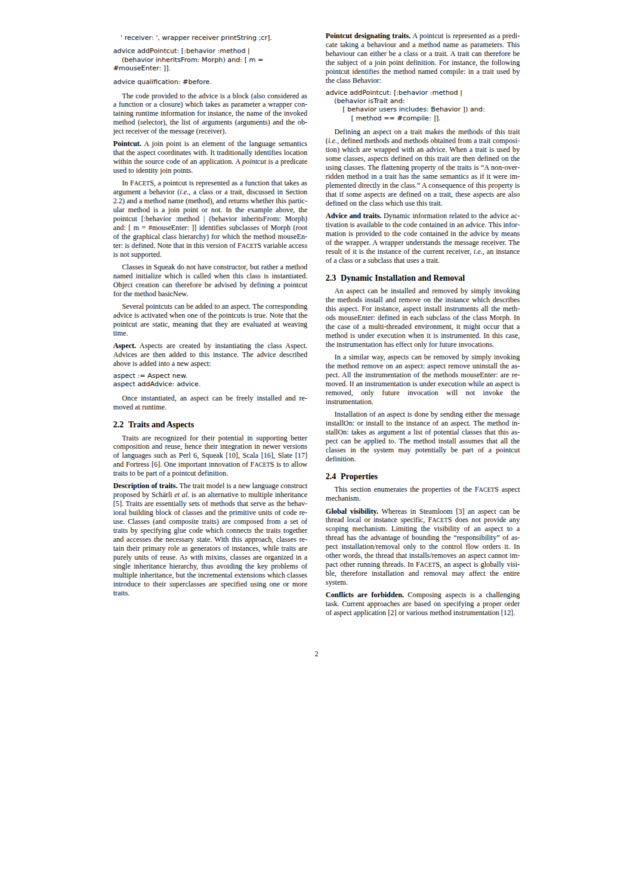' receiver: ', wrapper receiver printString ;cr].
advice addPointcut: [:behavior :method | (behavior inheritsFrom: Morph) and: [ m = #mouseEnter: ]].
advice qualification: #before.
The code provided to the advice is a block (also considered as a function or a closure) which takes as parameter a wrapper containing runtime information for instance, the name of the invoked method (selector), the list of arguments (arguments) and the object receiver of the message (receiver).
Pointcut. A join point is an element of the language semantics that the aspect coordinates with. It traditionally identifies location within the source code of an application. A pointcut is a predicate used to identity join points.
In FACETS, a pointcut is represented as a function that takes as argument a behavior (i.e., a class or a trait, discussed in Section 2.2) and a method name (method), and returns whether this particular method is a join point or not. In the example above, the pointcut [:behavior :method | (behavior inheritsFrom: Morph) and: [ m = #mouseEnter: ]] identifies subclasses of Morph (root of the graphical class hierarchy) for which the method mouseEnter: is defined. Note that in this version of FACETS variable access is not supported.
Classes in Squeak do not have constructor, but rather a method named initialize which is called when this class is instantiated. Object creation can therefore be advised by defining a pointcut for the method basicNew.
Several pointcuts can be added to an aspect. The corresponding advice is activated when one of the pointcuts is true. Note that the pointcut are static, meaning that they are evaluated at weaving time.
Aspect. Aspects are created by instantiating the class Aspect. Advices are then added to this instance. The advice described above is added into a new aspect:
aspect := Aspect new. aspect addAdvice: advice.
Once instantiated, an aspect can be freely installed and removed at runtime.
2.2 Traits and Aspects
Traits are recognized for their potential in supporting better composition and reuse, hence their integration in newer versions of languages such as Perl 6, Squeak [10], Scala [16], Slate [17] and Fortress [6]. One important innovation of FACETS is to allow traits to be part of a pointcut definition.
Description of traits. The trait model is a new language construct proposed by Schärli et al. is an alternative to multiple inheritance [5]. Traits are essentially sets of methods that serve as the behavioral building block of classes and the primitive units of code reuse. Classes (and composite traits) are composed from a set of traits by specifying glue code which connects the traits together and accesses the necessary state. With this approach, classes retain their primary role as generators of instances, while traits are purely units of reuse. As with mixins, classes are organized in a single inheritance hierarchy, thus avoiding the key problems of multiple inheritance, but the incremental extensions which classes introduce to their superclasses are specified using one or more traits.
Pointcut designating traits. A pointcut is represented as a predicate taking a behaviour and a method name as parameters. This behaviour can either be a class or a trait. A trait can therefore be the subject of a join point definition. For instance, the following pointcut identifies the method named compile: in a trait used by the class Behavior:
advice addPointcut: [:behavior :method | (behavior isTrait and: [ behavior users includes: Behavior ]) and: [ method == #compile: ]].
Defining an aspect on a trait makes the methods of this trait (i.e., defined methods and methods obtained from a trait composition) which are wrapped with an advice. When a trait is used by some classes, aspects defined on this trait are then defined on the using classes. The flattening property of the traits is “A non-overridden method in a trait has the same semantics as if it were implemented directly in the class.” A consequence of this property is that if some aspects are defined on a trait, these aspects are also defined on the class which use this trait.
Advice and traits. Dynamic information related to the advice activation is available to the code contained in an advice. This information is provided to the code contained in the advice by means of the wrapper. A wrapper understands the message receiver. The result of it is the instance of the current receiver, i.e., an instance of a class or a subclass that uses a trait.
2.3 Dynamic Installation and Removal
An aspect can be installed and removed by simply invoking the methods install and remove on the instance which describes this aspect. For instance, aspect install instruments all the methods mouseEnter: defined in each subclass of the class Morph. In the case of a multi-threaded environment, it might occur that a method is under execution when it is instrumented. In this case, the instrumentation has effect only for future invocations.
In a similar way, aspects can be removed by simply invoking the method remove on an aspect: aspect remove uninstall the aspect. All the instrumentation of the methods mouseEnter: are removed. If an instrumentation is under execution while an aspect is removed, only future invocation will not invoke the instrumentation.
Installation of an aspect is done by sending either the message installOn: or install to the instance of an aspect. The method installOn: takes as argument a list of potential classes that this aspect can be applied to. The method install assumes that all the classes in the system may potentially be part of a pointcut definition.
2.4 Properties
This section enumerates the properties of the FACETS aspect mechanism.
Global visibility. Whereas in Steamloom [3] an aspect can be thread local or instance specific, FACETS does not provide any scoping mechanism. Limiting the visibility of an aspect to a thread has the advantage of bounding the “responsibility” of aspect installation/removal only to the control flow orders it. In other words, the thread that installs/removes an aspect cannot impact other running threads. In FACETS, an aspect is globally visible, therefore installation and removal may affect the entire system.
Conflicts are forbidden. Composing aspects is a challenging task. Current approaches are based on specifying a proper order of aspect application [2] or various method instrumentation [12].
2